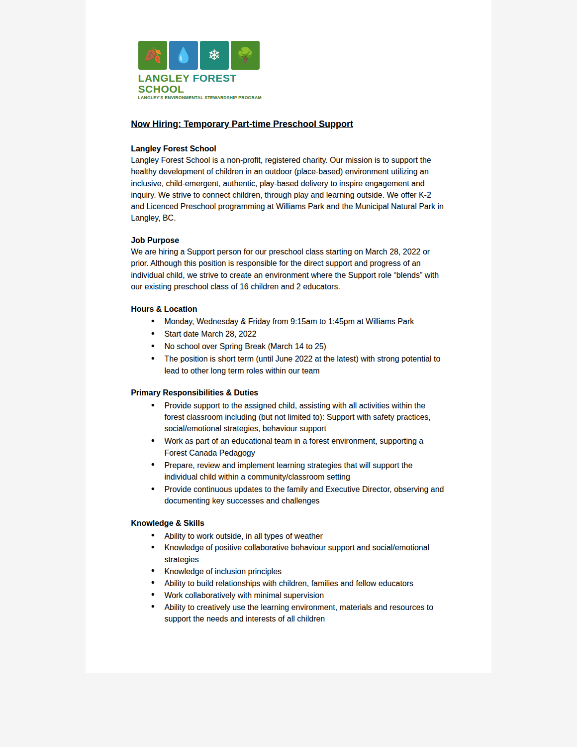🍂
💧
❄
🌳
LANGLEY FOREST SCHOOL
LANGLEY'S ENVIRONMENTAL STEWARDSHIP PROGRAM
Now Hiring: Temporary Part-time Preschool Support
Langley Forest School
Langley Forest School is a non-profit, registered charity. Our mission is to support the healthy development of children in an outdoor (place-based) environment utilizing an inclusive, child-emergent, authentic, play-based delivery to inspire engagement and inquiry. We strive to connect children, through play and learning outside. We offer K-2 and Licenced Preschool programming at Williams Park and the Municipal Natural Park in Langley, BC.
Job Purpose
We are hiring a Support person for our preschool class starting on March 28, 2022 or prior. Although this position is responsible for the direct support and progress of an individual child, we strive to create an environment where the Support role “blends” with our existing preschool class of 16 children and 2 educators.
Hours & Location
Monday, Wednesday & Friday from 9:15am to 1:45pm at Williams Park
Start date March 28, 2022
No school over Spring Break (March 14 to 25)
The position is short term (until June 2022 at the latest) with strong potential to lead to other long term roles within our team
Primary Responsibilities & Duties
Provide support to the assigned child, assisting with all activities within the forest classroom including (but not limited to): Support with safety practices, social/emotional strategies, behaviour support
Work as part of an educational team in a forest environment, supporting a Forest Canada Pedagogy
Prepare, review and implement learning strategies that will support the individual child within a community/classroom setting
Provide continuous updates to the family and Executive Director, observing and documenting key successes and challenges
Knowledge & Skills
Ability to work outside, in all types of weather
Knowledge of positive collaborative behaviour support and social/emotional strategies
Knowledge of inclusion principles
Ability to build relationships with children, families and fellow educators
Work collaboratively with minimal supervision
Ability to creatively use the learning environment, materials and resources to support the needs and interests of all children